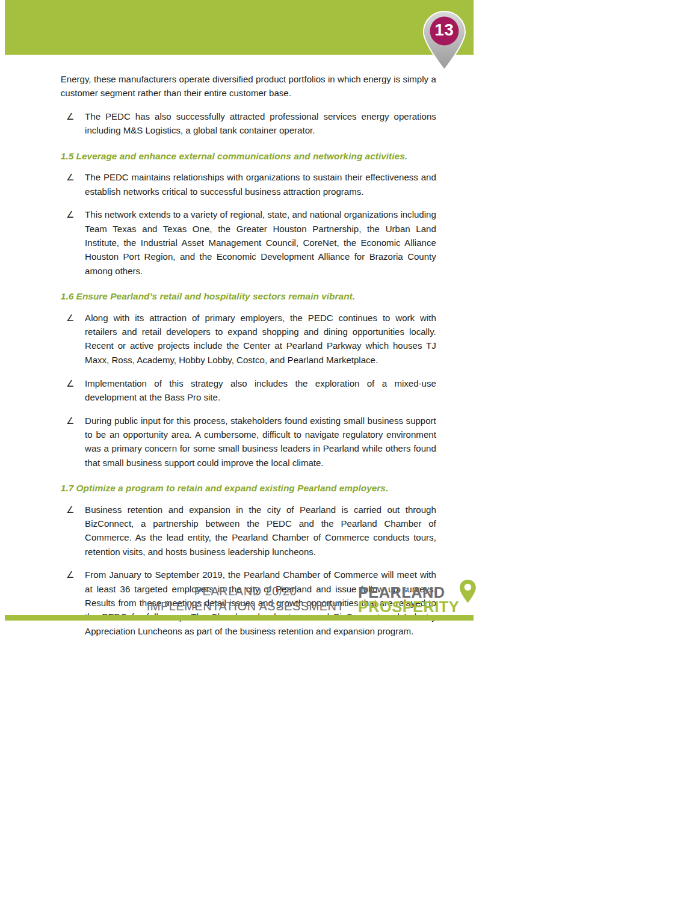13
Energy, these manufacturers operate diversified product portfolios in which energy is simply a customer segment rather than their entire customer base.
The PEDC has also successfully attracted professional services energy operations including M&S Logistics, a global tank container operator.
1.5 Leverage and enhance external communications and networking activities.
The PEDC maintains relationships with organizations to sustain their effectiveness and establish networks critical to successful business attraction programs.
This network extends to a variety of regional, state, and national organizations including Team Texas and Texas One, the Greater Houston Partnership, the Urban Land Institute, the Industrial Asset Management Council, CoreNet, the Economic Alliance Houston Port Region, and the Economic Development Alliance for Brazoria County among others.
1.6 Ensure Pearland’s retail and hospitality sectors remain vibrant.
Along with its attraction of primary employers, the PEDC continues to work with retailers and retail developers to expand shopping and dining opportunities locally. Recent or active projects include the Center at Pearland Parkway which houses TJ Maxx, Ross, Academy, Hobby Lobby, Costco, and Pearland Marketplace.
Implementation of this strategy also includes the exploration of a mixed-use development at the Bass Pro site.
During public input for this process, stakeholders found existing small business support to be an opportunity area. A cumbersome, difficult to navigate regulatory environment was a primary concern for some small business leaders in Pearland while others found that small business support could improve the local climate.
1.7 Optimize a program to retain and expand existing Pearland employers.
Business retention and expansion in the city of Pearland is carried out through BizConnect, a partnership between the PEDC and the Pearland Chamber of Commerce. As the lead entity, the Pearland Chamber of Commerce conducts tours, retention visits, and hosts business leadership luncheons.
From January to September 2019, the Pearland Chamber of Commerce will meet with at least 36 targeted employers in the city of Pearland and issue follow up surveys. Results from these meetings detail issues and growth opportunities that are relayed to the PEDC for follow up. The Chamber also hosts several BizConnect and Industry Appreciation Luncheons as part of the business retention and expansion program.
PEARLAND 20/20
IMPLEMENTATION ASSESSMENT
PEARLAND PROSPERITY